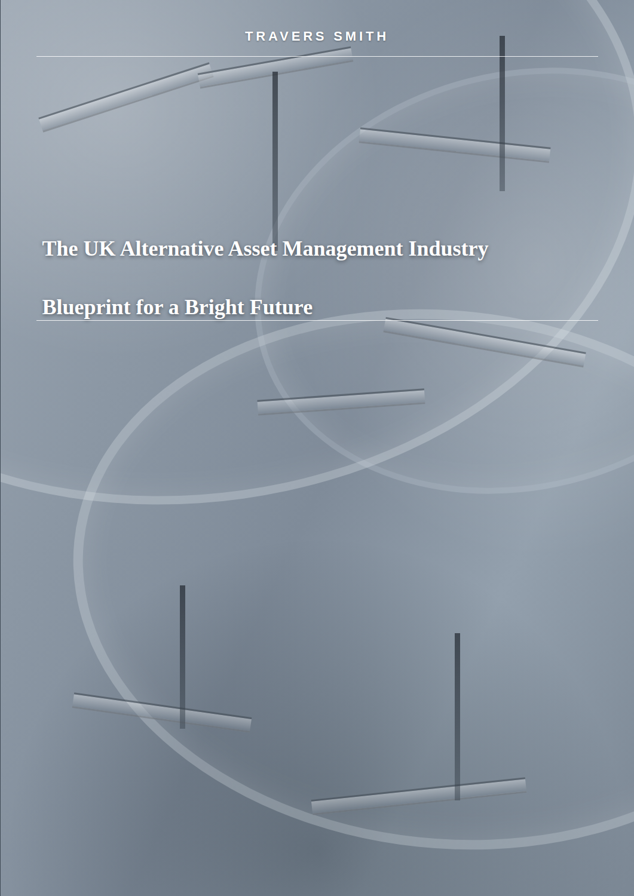Travers Smith
The UK Alternative Asset Management Industry
Blueprint for a Bright Future